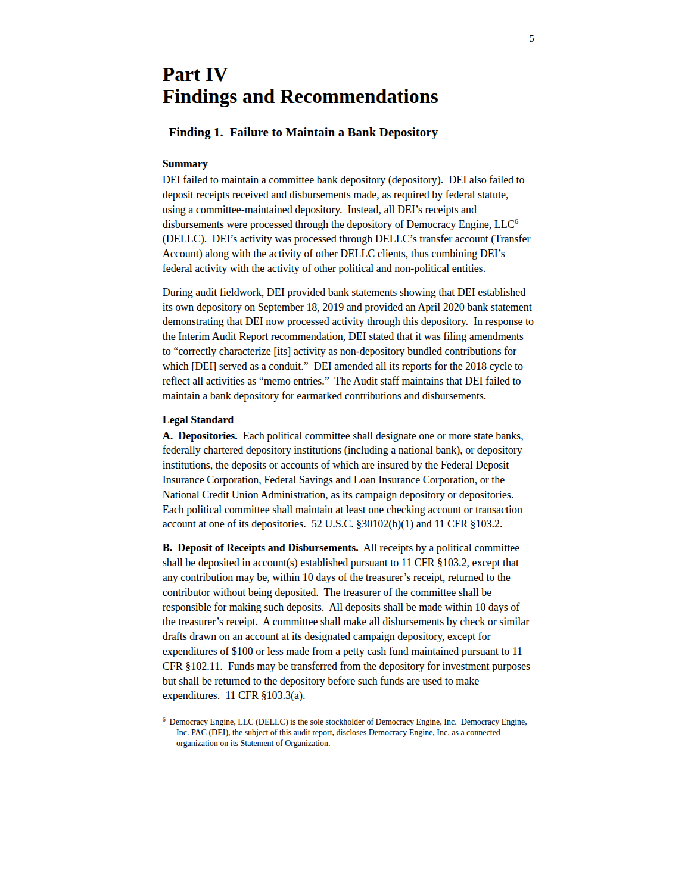5
Part IV
Findings and Recommendations
Finding 1. Failure to Maintain a Bank Depository
Summary
DEI failed to maintain a committee bank depository (depository). DEI also failed to deposit receipts received and disbursements made, as required by federal statute, using a committee-maintained depository. Instead, all DEI’s receipts and disbursements were processed through the depository of Democracy Engine, LLC6 (DELLC). DEI’s activity was processed through DELLC’s transfer account (Transfer Account) along with the activity of other DELLC clients, thus combining DEI’s federal activity with the activity of other political and non-political entities.
During audit fieldwork, DEI provided bank statements showing that DEI established its own depository on September 18, 2019 and provided an April 2020 bank statement demonstrating that DEI now processed activity through this depository. In response to the Interim Audit Report recommendation, DEI stated that it was filing amendments to “correctly characterize [its] activity as non-depository bundled contributions for which [DEI] served as a conduit.” DEI amended all its reports for the 2018 cycle to reflect all activities as “memo entries.” The Audit staff maintains that DEI failed to maintain a bank depository for earmarked contributions and disbursements.
Legal Standard
A. Depositories. Each political committee shall designate one or more state banks, federally chartered depository institutions (including a national bank), or depository institutions, the deposits or accounts of which are insured by the Federal Deposit Insurance Corporation, Federal Savings and Loan Insurance Corporation, or the National Credit Union Administration, as its campaign depository or depositories. Each political committee shall maintain at least one checking account or transaction account at one of its depositories. 52 U.S.C. §30102(h)(1) and 11 CFR §103.2.
B. Deposit of Receipts and Disbursements. All receipts by a political committee shall be deposited in account(s) established pursuant to 11 CFR §103.2, except that any contribution may be, within 10 days of the treasurer’s receipt, returned to the contributor without being deposited. The treasurer of the committee shall be responsible for making such deposits. All deposits shall be made within 10 days of the treasurer’s receipt. A committee shall make all disbursements by check or similar drafts drawn on an account at its designated campaign depository, except for expenditures of $100 or less made from a petty cash fund maintained pursuant to 11 CFR §102.11. Funds may be transferred from the depository for investment purposes but shall be returned to the depository before such funds are used to make expenditures. 11 CFR §103.3(a).
6
Democracy Engine, LLC (DELLC) is the sole stockholder of Democracy Engine, Inc. Democracy Engine, Inc. PAC (DEI), the subject of this audit report, discloses Democracy Engine, Inc. as a connected organization on its Statement of Organization.